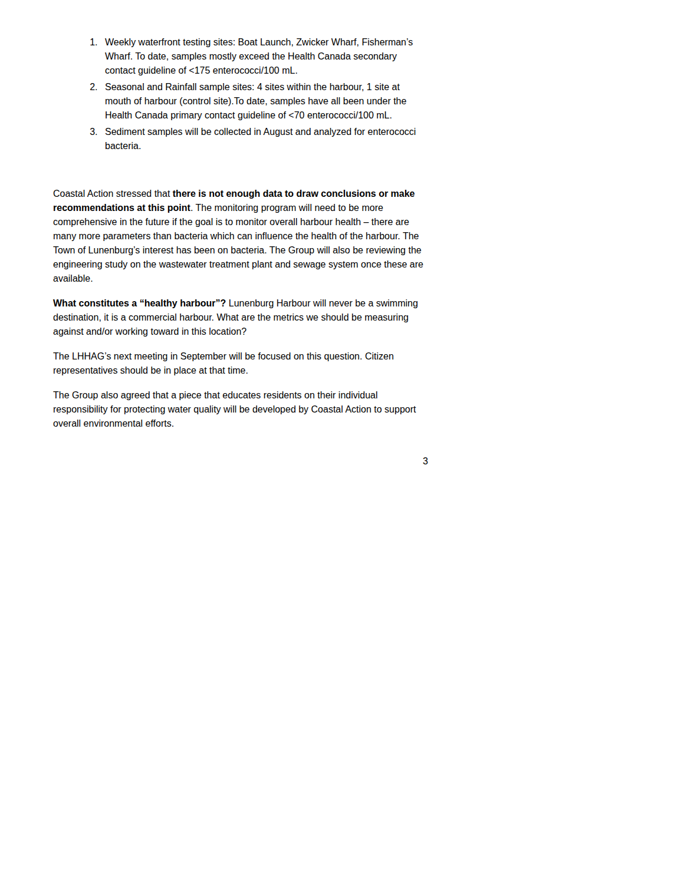Weekly waterfront testing sites: Boat Launch, Zwicker Wharf, Fisherman’s Wharf. To date, samples mostly exceed the Health Canada secondary contact guideline of <175 enterococci/100 mL.
Seasonal and Rainfall sample sites: 4 sites within the harbour, 1 site at mouth of harbour (control site).To date, samples have all been under the Health Canada primary contact guideline of <70 enterococci/100 mL.
Sediment samples will be collected in August and analyzed for enterococci bacteria.
Coastal Action stressed that there is not enough data to draw conclusions or make recommendations at this point. The monitoring program will need to be more comprehensive in the future if the goal is to monitor overall harbour health – there are many more parameters than bacteria which can influence the health of the harbour. The Town of Lunenburg’s interest has been on bacteria. The Group will also be reviewing the engineering study on the wastewater treatment plant and sewage system once these are available.
What constitutes a “healthy harbour”? Lunenburg Harbour will never be a swimming destination, it is a commercial harbour. What are the metrics we should be measuring against and/or working toward in this location?
The LHHAG’s next meeting in September will be focused on this question. Citizen representatives should be in place at that time.
The Group also agreed that a piece that educates residents on their individual responsibility for protecting water quality will be developed by Coastal Action to support overall environmental efforts.
3